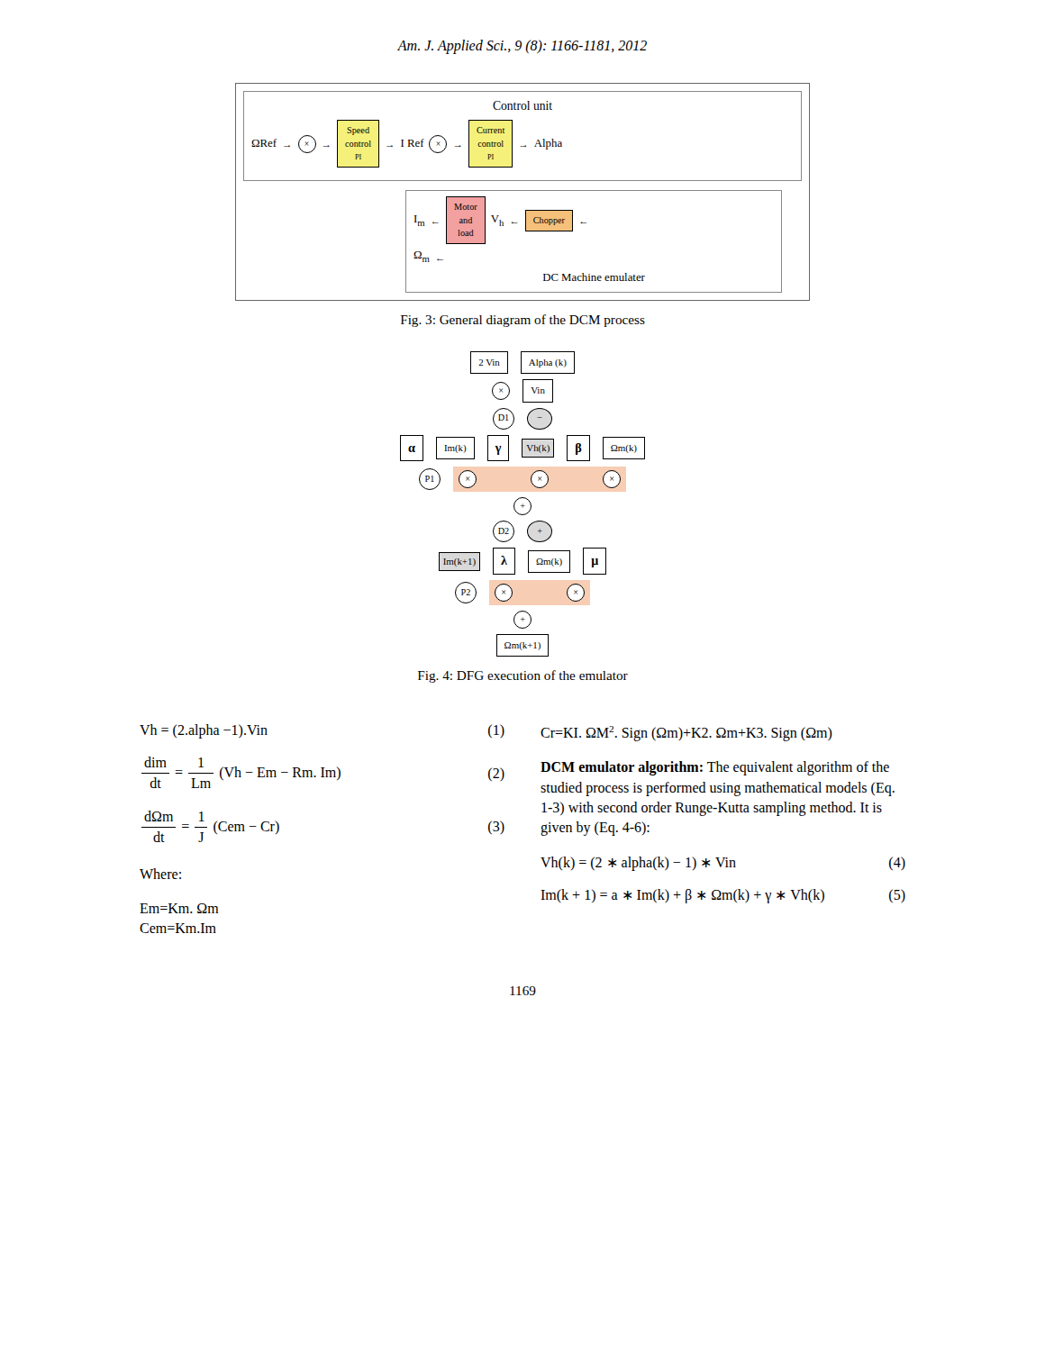Am. J. Applied Sci., 9 (8): 1166-1181, 2012
Control unit
ΩRef → × → Speed
control
PI → I Ref × → Current
control
PI → Alpha
Im ← Motor
and
load Vh ← Chopper ←
Ωm ←
DC Machine emulater
Fig. 3: General diagram of the DCM process
2 Vin Alpha (k)
× Vin
D1 −
α Im(k) γ Vh(k) β Ωm(k)
P1 × × ×
+
D2 +
Im(k+1) λ Ωm(k) μ
P2 × ×
+
Ωm(k+1)
Fig. 4: DFG execution of the emulator
Vh = (2.alpha −1).Vin
(1)
dim dt = 1 Lm (Vh − Em − Rm. Im)
(2)
dΩm dt = 1 J (Cem − Cr)
(3)
Where:
Em=Km. Ωm
Cem=Km.Im
Cr=KI. ΩM2. Sign (Ωm)+K2. Ωm+K3. Sign (Ωm)
DCM emulator algorithm: The equivalent algorithm of the studied process is performed using mathematical models (Eq. 1-3) with second order Runge-Kutta sampling method. It is given by (Eq. 4-6):
Vh(k) = (2 ∗ alpha(k) − 1) ∗ Vin
(4)
Im(k + 1) = a ∗ Im(k) + β ∗ Ωm(k) + γ ∗ Vh(k)
(5)
1169